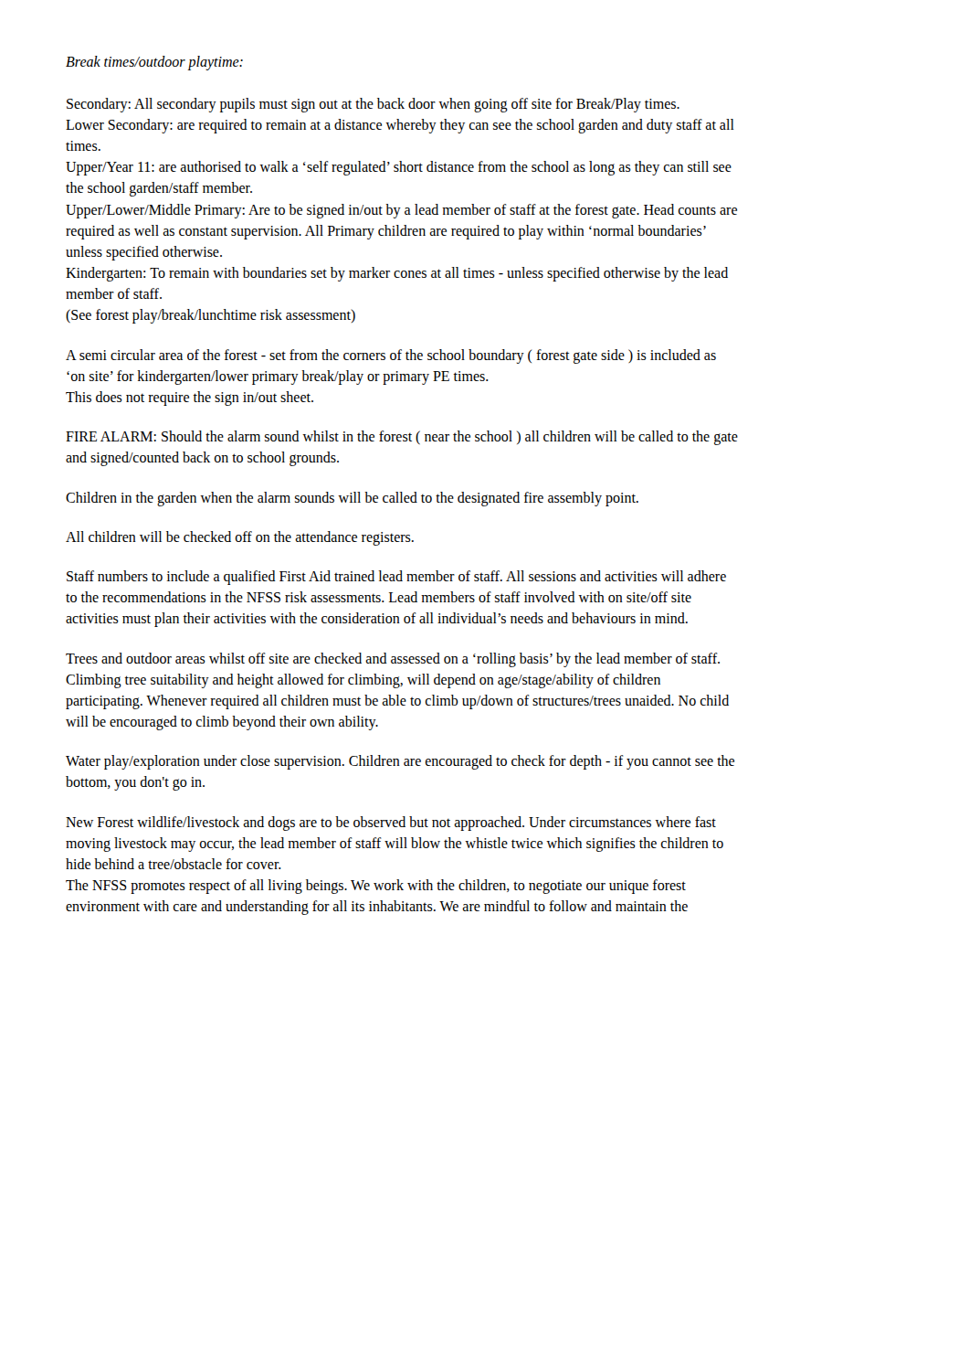Break times/outdoor playtime:
Secondary: All secondary pupils must sign out at the back door when going off site for Break/Play times.
Lower Secondary: are required to remain at a distance whereby they can see the school garden and duty staff at all times.
Upper/Year 11: are authorised to walk a ‘self regulated’ short distance from the school as long as they can still see the school garden/staff member.
Upper/Lower/Middle Primary: Are to be signed in/out by a lead member of staff at the forest gate. Head counts are required as well as constant supervision. All Primary children are required to play within ‘normal boundaries’ unless specified otherwise.
Kindergarten: To remain with boundaries set by marker cones at all times - unless specified otherwise by the lead member of staff.
(See forest play/break/lunchtime risk assessment)
A semi circular area of the forest - set from the corners of the school boundary ( forest gate side ) is included as ‘on site’ for kindergarten/lower primary break/play or primary PE times.
This does not require the sign in/out sheet.
FIRE ALARM: Should the alarm sound whilst in the forest ( near the school ) all children will be called to the gate and signed/counted back on to school grounds.
Children in the garden when the alarm sounds will be called to the designated fire assembly point.
All children will be checked off on the attendance registers.
Staff numbers to include a qualified First Aid trained lead member of staff. All sessions and activities will adhere to the recommendations in the NFSS risk assessments. Lead members of staff involved with on site/off site activities must plan their activities with the consideration of all individual’s needs and behaviours in mind.
Trees and outdoor areas whilst off site are checked and assessed on a ‘rolling basis’ by the lead member of staff. Climbing tree suitability and height allowed for climbing, will depend on age/stage/ability of children participating. Whenever required all children must be able to climb up/down of structures/trees unaided. No child will be encouraged to climb beyond their own ability.
Water play/exploration under close supervision. Children are encouraged to check for depth - if you cannot see the bottom, you don't go in.
New Forest wildlife/livestock and dogs are to be observed but not approached. Under circumstances where fast moving livestock may occur, the lead member of staff will blow the whistle twice which signifies the children to hide behind a tree/obstacle for cover.
The NFSS promotes respect of all living beings. We work with the children, to negotiate our unique forest environment with care and understanding for all its inhabitants. We are mindful to follow and maintain the